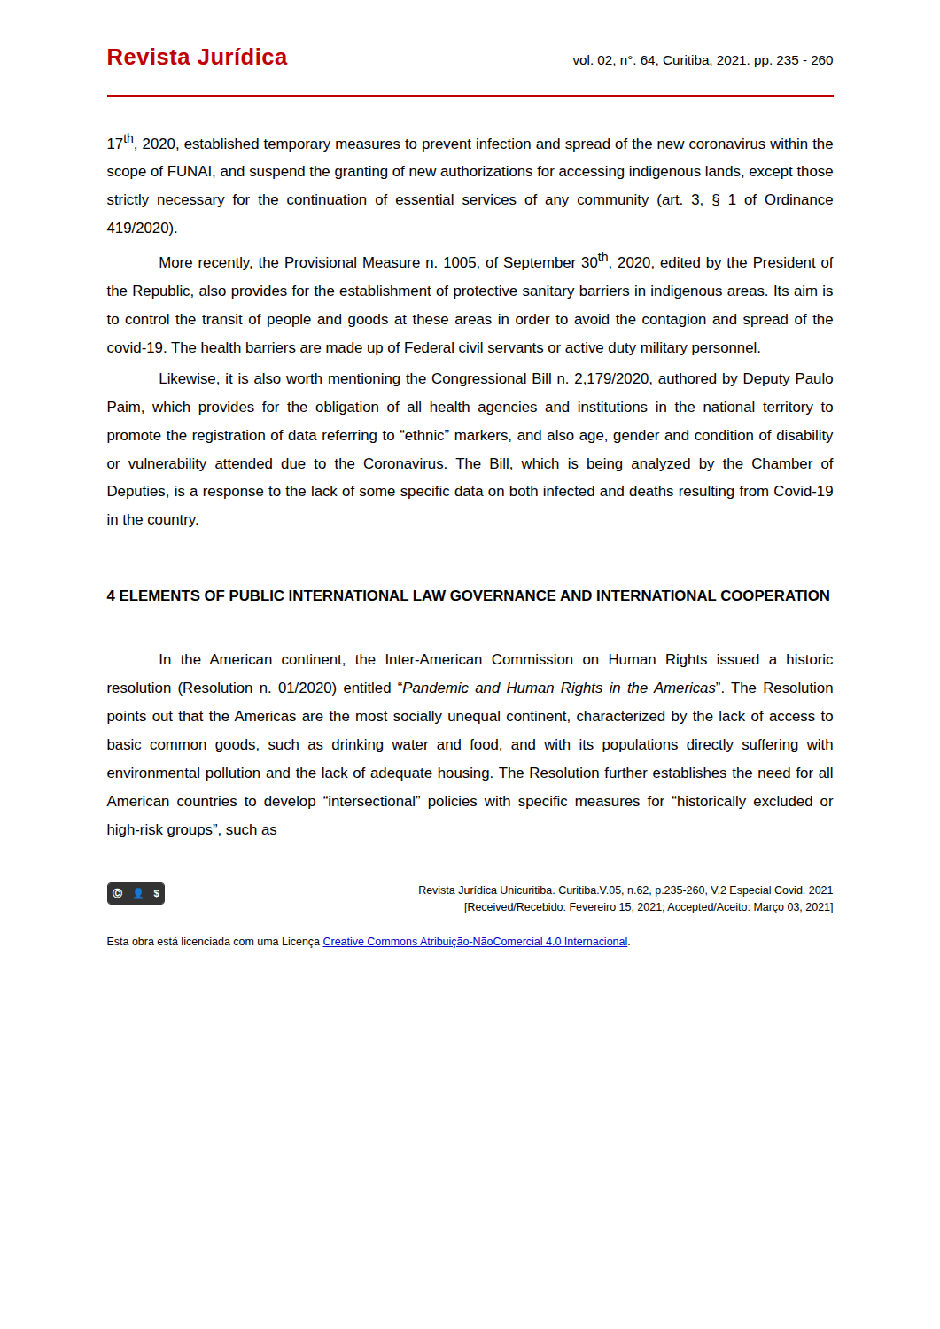Revista Jurídica
vol. 02, n°. 64, Curitiba, 2021. pp. 235 - 260
17th, 2020, established temporary measures to prevent infection and spread of the new coronavirus within the scope of FUNAI, and suspend the granting of new authorizations for accessing indigenous lands, except those strictly necessary for the continuation of essential services of any community (art. 3, § 1 of Ordinance 419/2020).
More recently, the Provisional Measure n. 1005, of September 30th, 2020, edited by the President of the Republic, also provides for the establishment of protective sanitary barriers in indigenous areas. Its aim is to control the transit of people and goods at these areas in order to avoid the contagion and spread of the covid-19. The health barriers are made up of Federal civil servants or active duty military personnel.
Likewise, it is also worth mentioning the Congressional Bill n. 2,179/2020, authored by Deputy Paulo Paim, which provides for the obligation of all health agencies and institutions in the national territory to promote the registration of data referring to “ethnic” markers, and also age, gender and condition of disability or vulnerability attended due to the Coronavirus. The Bill, which is being analyzed by the Chamber of Deputies, is a response to the lack of some specific data on both infected and deaths resulting from Covid-19 in the country.
4 ELEMENTS OF PUBLIC INTERNATIONAL LAW GOVERNANCE AND INTERNATIONAL COOPERATION
In the American continent, the Inter-American Commission on Human Rights issued a historic resolution (Resolution n. 01/2020) entitled “Pandemic and Human Rights in the Americas”. The Resolution points out that the Americas are the most socially unequal continent, characterized by the lack of access to basic common goods, such as drinking water and food, and with its populations directly suffering with environmental pollution and the lack of adequate housing. The Resolution further establishes the need for all American countries to develop “intersectional” policies with specific measures for “historically excluded or high-risk groups”, such as
Ⓒ 👤 $
Revista Jurídica Unicuritiba. Curitiba.V.05, n.62, p.235-260, V.2 Especial Covid. 2021
[Received/Recebido: Fevereiro 15, 2021; Accepted/Aceito: Março 03, 2021]
Esta obra está licenciada com uma Licença Creative Commons Atribuição-NãoComercial 4.0 Internacional.